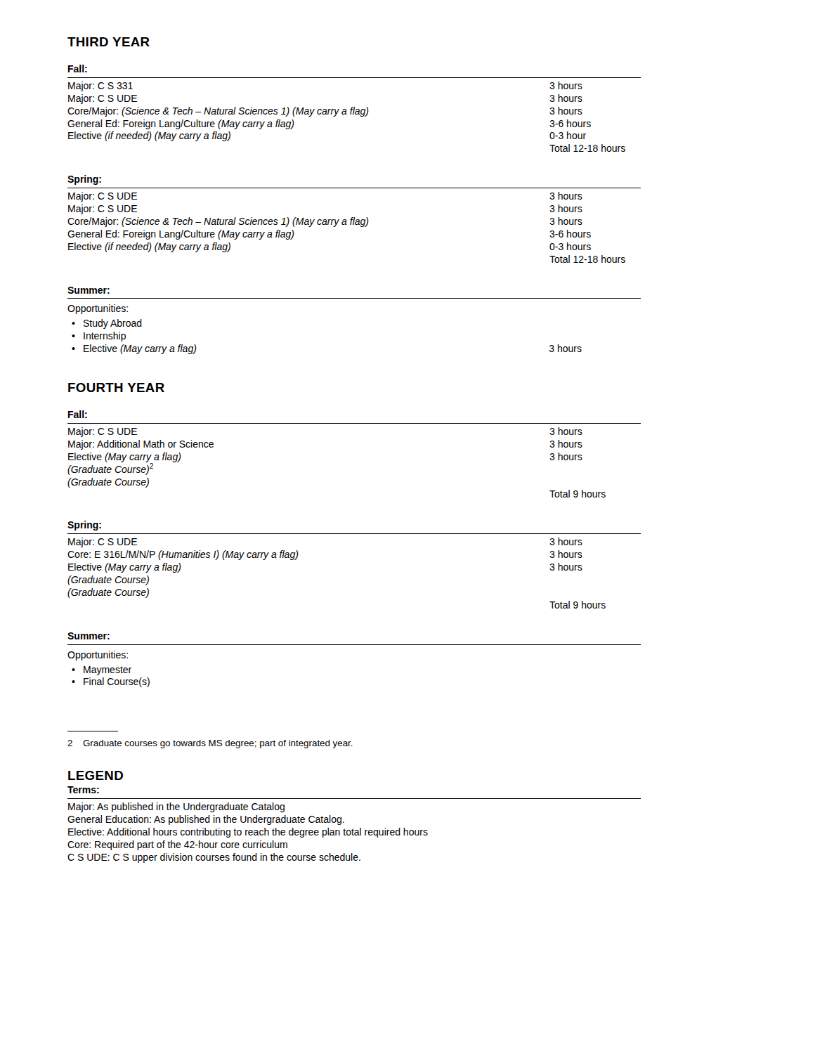THIRD YEAR
Fall:
| Major: C S 331 | 3 hours |
| Major: C S UDE | 3 hours |
| Core/Major: (Science & Tech – Natural Sciences 1) (May carry a flag) | 3 hours |
| General Ed: Foreign Lang/Culture (May carry a flag) | 3-6 hours |
| Elective (if needed) (May carry a flag) | 0-3 hour |
| | Total 12-18 hours |
Spring:
| Major: C S UDE | 3 hours |
| Major: C S UDE | 3 hours |
| Core/Major: (Science & Tech – Natural Sciences 1) (May carry a flag) | 3 hours |
| General Ed: Foreign Lang/Culture (May carry a flag) | 3-6 hours |
| Elective (if needed) (May carry a flag) | 0-3 hours |
| | Total 12-18 hours |
Summer:
| Opportunities: Study Abroad Internship Elective (May carry a flag) 3 hours |
FOURTH YEAR
Fall:
| Major: C S UDE | 3 hours |
| Major: Additional Math or Science | 3 hours |
| Elective (May carry a flag) | 3 hours |
| (Graduate Course) 2 | |
| (Graduate Course) | |
| | Total 9 hours |
Spring:
| Major: C S UDE | 3 hours |
| Core: E 316L/M/N/P (Humanities I) (May carry a flag) | 3 hours |
| Elective (May carry a flag) | 3 hours |
| (Graduate Course) | |
| (Graduate Course) | |
| | Total 9 hours |
Summer:
| Opportunities: Maymester Final Course(s) |
2 Graduate courses go towards MS degree; part of integrated year.
LEGEND
Terms:
Major: As published in the Undergraduate Catalog
General Education: As published in the Undergraduate Catalog.
Elective: Additional hours contributing to reach the degree plan total required hours
Core: Required part of the 42-hour core curriculum
C S UDE: C S upper division courses found in the course schedule.